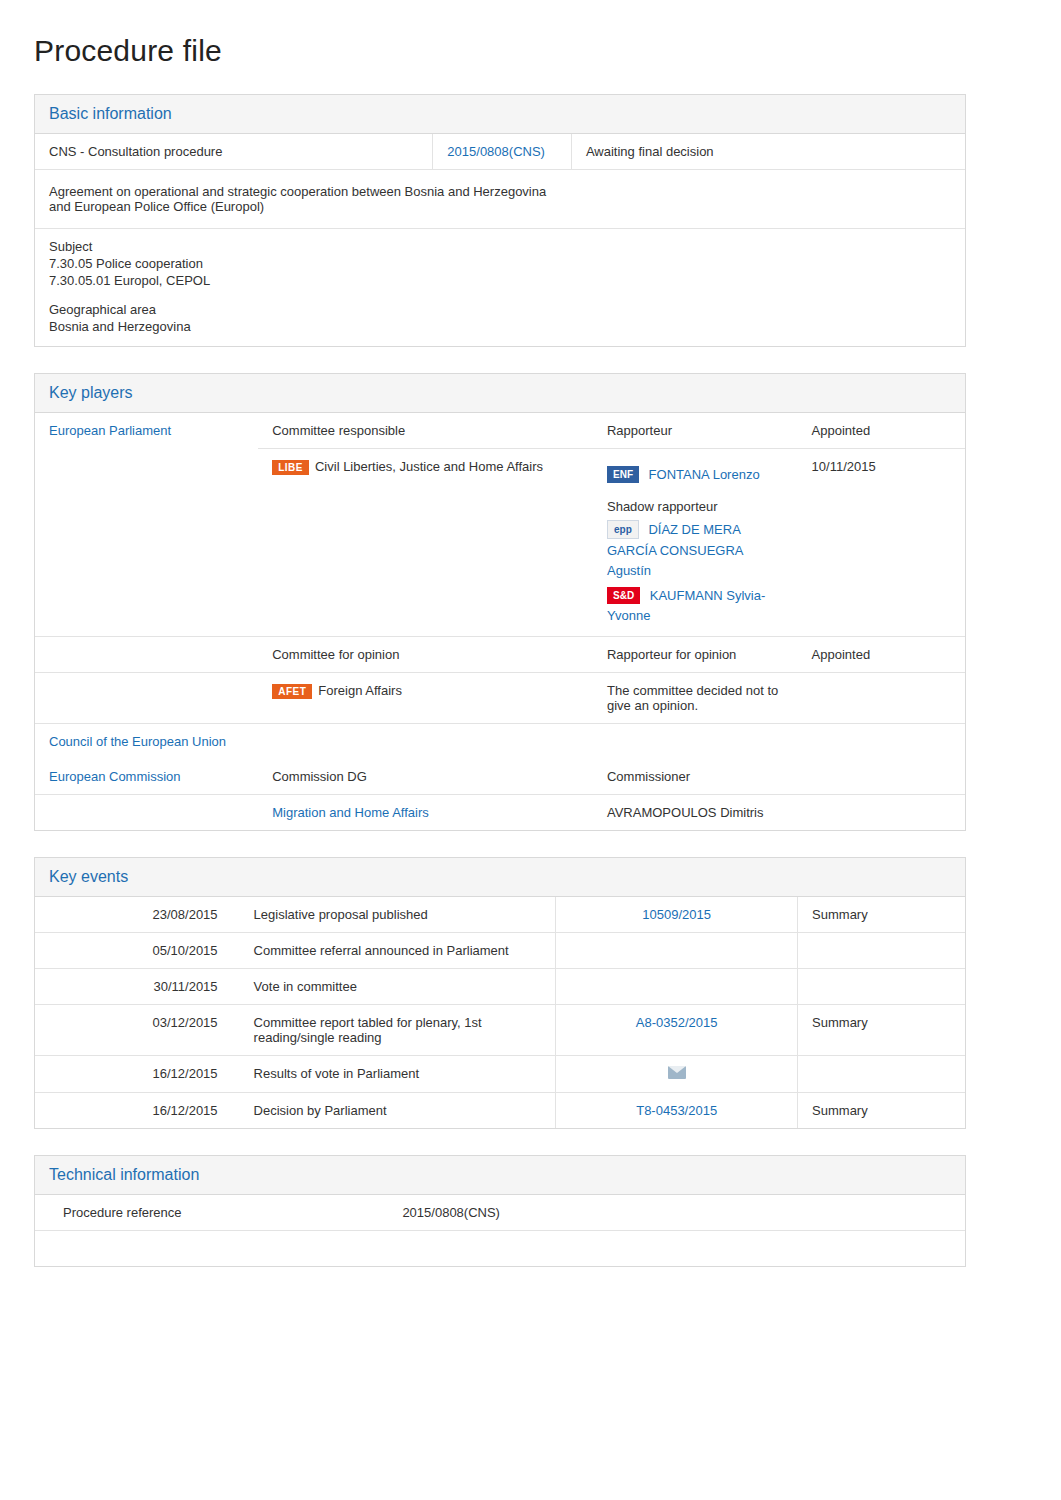Procedure file
Basic information
| CNS - Consultation procedure | 2015/0808(CNS) | Awaiting final decision |
| Agreement on operational and strategic cooperation between Bosnia and Herzegovina and European Police Office (Europol) | |
| Subject 7.30.05 Police cooperation 7.30.05.01 Europol, CEPOL Geographical area Bosnia and Herzegovina | |
Key players
| European Parliament | Committee responsible | Rapporteur | Appointed |
| LIBE Civil Liberties, Justice and Home Affairs | ENF FONTANA Lorenzo Shadow rapporteur epp DÍAZ DE MERA GARCÍA CONSUEGRA Agustín S&D KAUFMANN Sylvia-Yvonne | 10/11/2015 |
| | Committee for opinion | Rapporteur for opinion | Appointed |
| | AFET Foreign Affairs | The committee decided not to give an opinion. | |
| Council of the European Union | | | |
| European Commission | Commission DG | Commissioner | |
| | Migration and Home Affairs | AVRAMOPOULOS Dimitris | |
Key events
| 23/08/2015 | Legislative proposal published | 10509/2015 | Summary |
| 05/10/2015 | Committee referral announced in Parliament | | |
| 30/11/2015 | Vote in committee | | |
| 03/12/2015 | Committee report tabled for plenary, 1st reading/single reading | A8-0352/2015 | Summary |
| 16/12/2015 | Results of vote in Parliament | | |
| 16/12/2015 | Decision by Parliament | T8-0453/2015 | Summary |
Technical information
| Procedure reference | 2015/0808(CNS) |